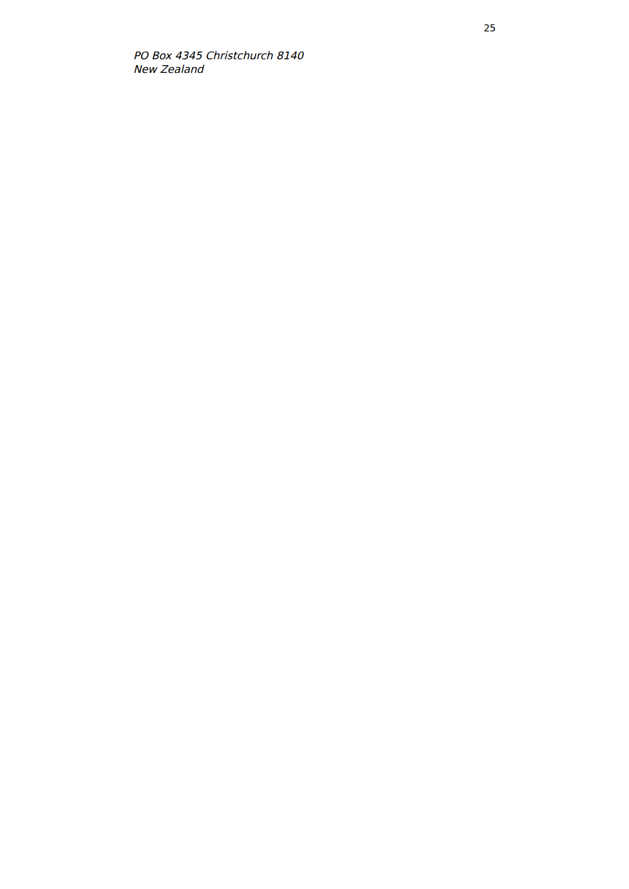25
PO Box 4345 Christchurch 8140 New Zealand